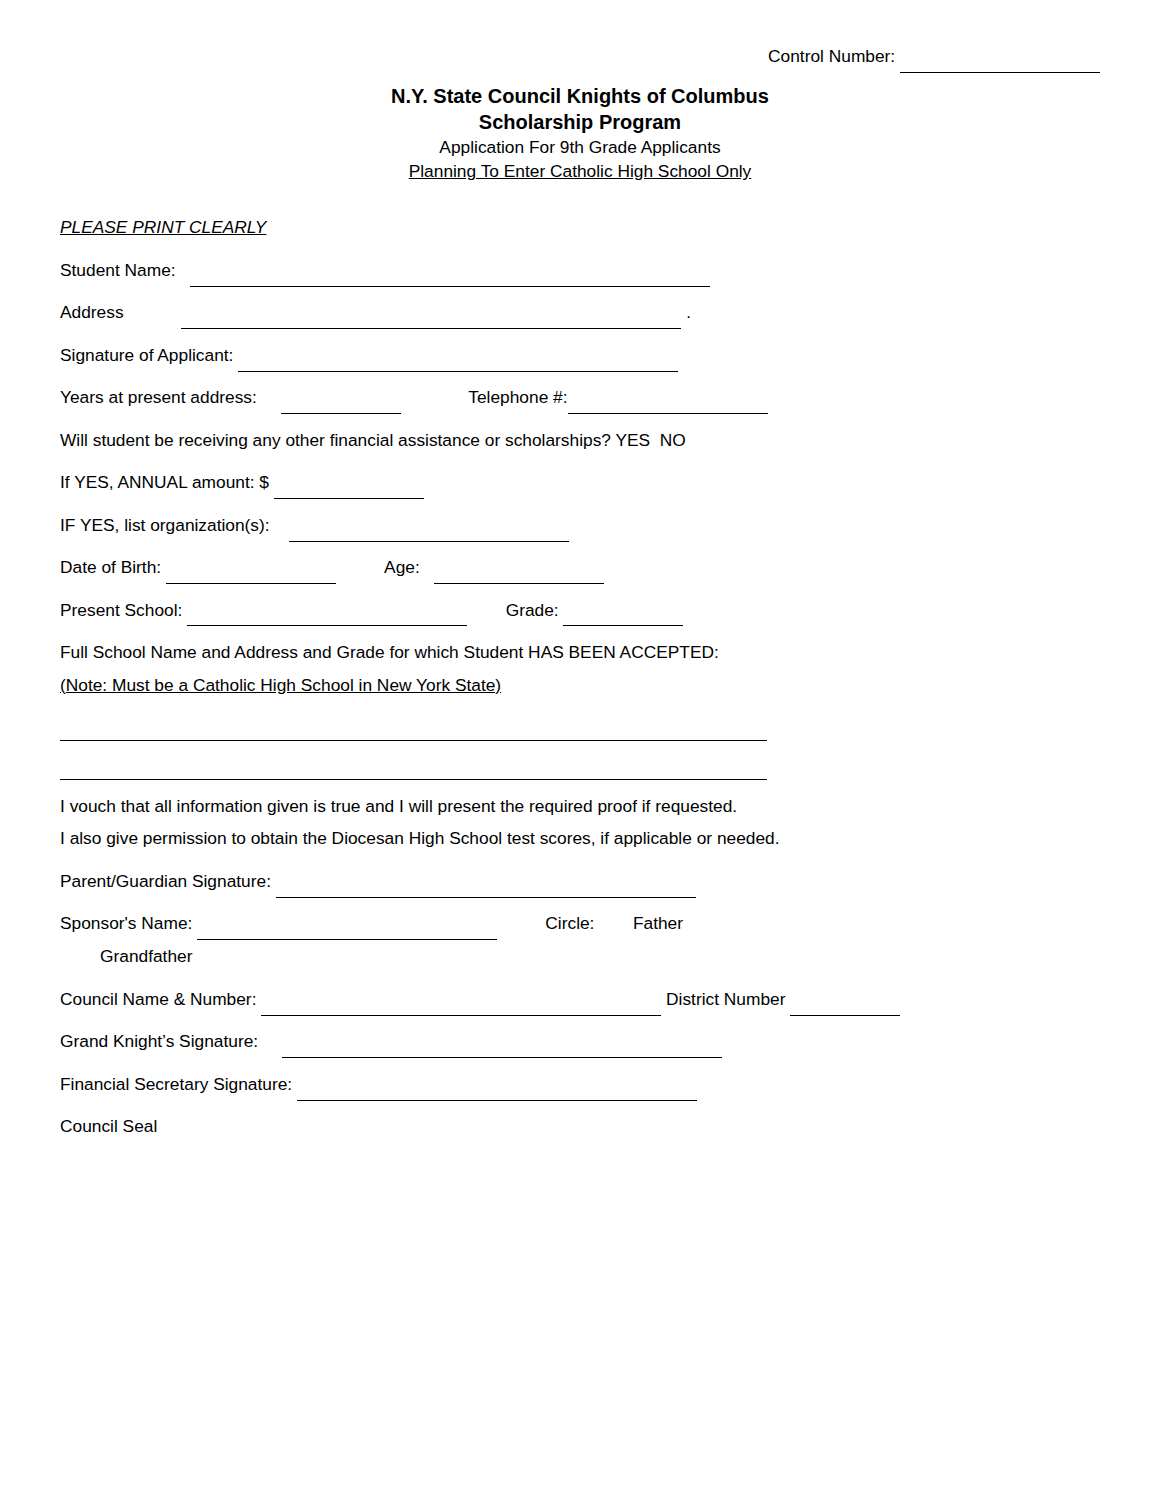Control Number:
N.Y. State Council Knights of Columbus
Scholarship Program
Application For 9th Grade Applicants
Planning To Enter Catholic High School Only
PLEASE PRINT CLEARLY
Student Name:
Address .
Signature of Applicant:
Years at present address: Telephone #:
Will student be receiving any other financial assistance or scholarships? YES NO
If YES, ANNUAL amount: $
IF YES, list organization(s):
Date of Birth: Age:
Present School: Grade:
Full School Name and Address and Grade for which Student HAS BEEN ACCEPTED:
(Note: Must be a Catholic High School in New York State)
I vouch that all information given is true and I will present the required proof if requested.
I also give permission to obtain the Diocesan High School test scores, if applicable or needed.
Parent/Guardian Signature:
Sponsor's Name: Circle: Father
Grandfather
Council Name & Number: District Number
Grand Knight’s Signature:
Financial Secretary Signature:
Council Seal